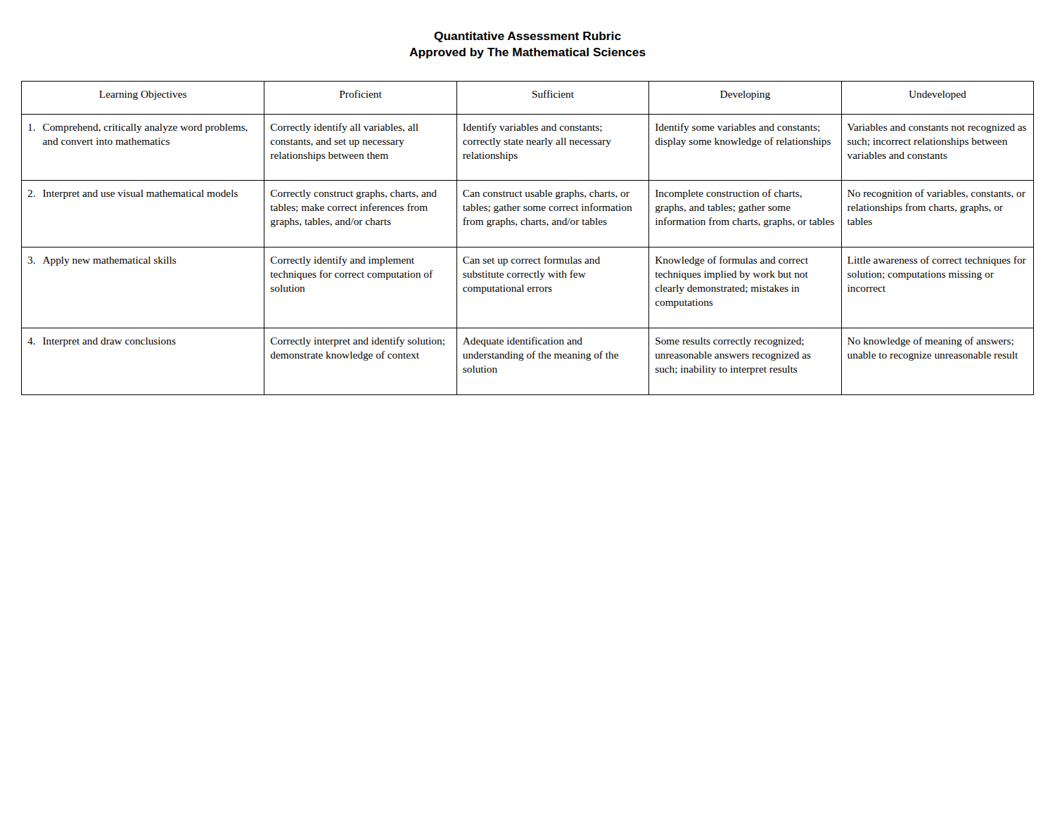Quantitative Assessment Rubric
Approved by The Mathematical Sciences
Quantitative Assessment Rubric
| Learning Objectives | Proficient | Sufficient | Developing | Undeveloped |
| --- | --- | --- | --- | --- |
| 1. Comprehend, critically analyze word problems, and convert into mathematics | Correctly identify all variables, all constants, and set up necessary relationships between them | Identify variables and constants; correctly state nearly all necessary relationships | Identify some variables and constants; display some knowledge of relationships | Variables and constants not recognized as such; incorrect relationships between variables and constants |
| 2. Interpret and use visual mathematical models | Correctly construct graphs, charts, and tables; make correct inferences from graphs, tables, and/or charts | Can construct usable graphs, charts, or tables; gather some correct information from graphs, charts, and/or tables | Incomplete construction of charts, graphs, and tables; gather some information from charts, graphs, or tables | No recognition of variables, constants, or relationships from charts, graphs, or tables |
| 3. Apply new mathematical skills | Correctly identify and implement techniques for correct computation of solution | Can set up correct formulas and substitute correctly with few computational errors | Knowledge of formulas and correct techniques implied by work but not clearly demonstrated; mistakes in computations | Little awareness of correct techniques for solution; computations missing or incorrect |
| 4. Interpret and draw conclusions | Correctly interpret and identify solution; demonstrate knowledge of context | Adequate identification and understanding of the meaning of the solution | Some results correctly recognized; unreasonable answers recognized as such; inability to interpret results | No knowledge of meaning of answers; unable to recognize unreasonable result |